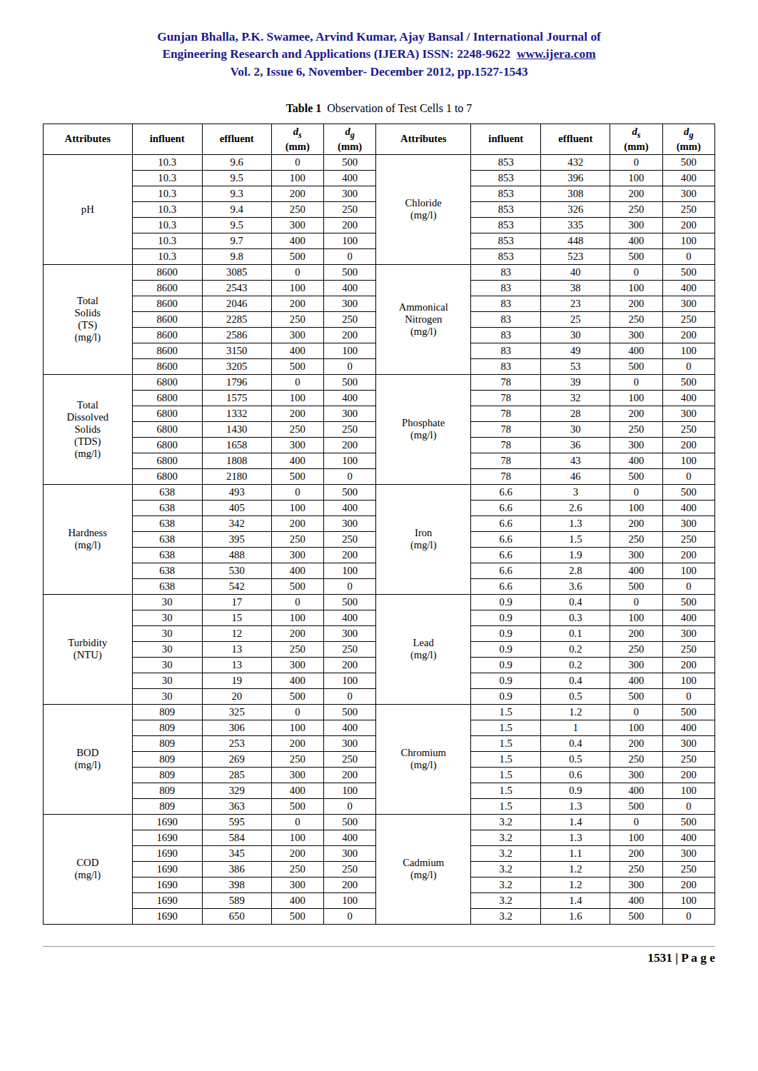Gunjan Bhalla, P.K. Swamee, Arvind Kumar, Ajay Bansal / International Journal of
Engineering Research and Applications (IJERA) ISSN: 2248-9622 www.ijera.com
Vol. 2, Issue 6, November- December 2012, pp.1527-1543
Table 1 Observation of Test Cells 1 to 7
| Attributes | influent | effluent | d s (mm) | d g (mm) | Attributes | influent | effluent | d s (mm) | d g (mm) |
| --- | --- | --- | --- | --- | --- | --- | --- | --- | --- |
| pH | 10.3 | 9.6 | 0 | 500 | Chloride (mg/l) | 853 | 432 | 0 | 500 |
| 10.3 | 9.5 | 100 | 400 | 853 | 396 | 100 | 400 |
| 10.3 | 9.3 | 200 | 300 | 853 | 308 | 200 | 300 |
| 10.3 | 9.4 | 250 | 250 | 853 | 326 | 250 | 250 |
| 10.3 | 9.5 | 300 | 200 | 853 | 335 | 300 | 200 |
| 10.3 | 9.7 | 400 | 100 | 853 | 448 | 400 | 100 |
| 10.3 | 9.8 | 500 | 0 | 853 | 523 | 500 | 0 |
| Total Solids (TS) (mg/l) | 8600 | 3085 | 0 | 500 | Ammonical Nitrogen (mg/l) | 83 | 40 | 0 | 500 |
| 8600 | 2543 | 100 | 400 | 83 | 38 | 100 | 400 |
| 8600 | 2046 | 200 | 300 | 83 | 23 | 200 | 300 |
| 8600 | 2285 | 250 | 250 | 83 | 25 | 250 | 250 |
| 8600 | 2586 | 300 | 200 | 83 | 30 | 300 | 200 |
| 8600 | 3150 | 400 | 100 | 83 | 49 | 400 | 100 |
| 8600 | 3205 | 500 | 0 | 83 | 53 | 500 | 0 |
| Total Dissolved Solids (TDS) (mg/l) | 6800 | 1796 | 0 | 500 | Phosphate (mg/l) | 78 | 39 | 0 | 500 |
| 6800 | 1575 | 100 | 400 | 78 | 32 | 100 | 400 |
| 6800 | 1332 | 200 | 300 | 78 | 28 | 200 | 300 |
| 6800 | 1430 | 250 | 250 | 78 | 30 | 250 | 250 |
| 6800 | 1658 | 300 | 200 | 78 | 36 | 300 | 200 |
| 6800 | 1808 | 400 | 100 | 78 | 43 | 400 | 100 |
| 6800 | 2180 | 500 | 0 | 78 | 46 | 500 | 0 |
| Hardness (mg/l) | 638 | 493 | 0 | 500 | Iron (mg/l) | 6.6 | 3 | 0 | 500 |
| 638 | 405 | 100 | 400 | 6.6 | 2.6 | 100 | 400 |
| 638 | 342 | 200 | 300 | 6.6 | 1.3 | 200 | 300 |
| 638 | 395 | 250 | 250 | 6.6 | 1.5 | 250 | 250 |
| 638 | 488 | 300 | 200 | 6.6 | 1.9 | 300 | 200 |
| 638 | 530 | 400 | 100 | 6.6 | 2.8 | 400 | 100 |
| 638 | 542 | 500 | 0 | 6.6 | 3.6 | 500 | 0 |
| Turbidity (NTU) | 30 | 17 | 0 | 500 | Lead (mg/l) | 0.9 | 0.4 | 0 | 500 |
| 30 | 15 | 100 | 400 | 0.9 | 0.3 | 100 | 400 |
| 30 | 12 | 200 | 300 | 0.9 | 0.1 | 200 | 300 |
| 30 | 13 | 250 | 250 | 0.9 | 0.2 | 250 | 250 |
| 30 | 13 | 300 | 200 | 0.9 | 0.2 | 300 | 200 |
| 30 | 19 | 400 | 100 | 0.9 | 0.4 | 400 | 100 |
| 30 | 20 | 500 | 0 | 0.9 | 0.5 | 500 | 0 |
| BOD (mg/l) | 809 | 325 | 0 | 500 | Chromium (mg/l) | 1.5 | 1.2 | 0 | 500 |
| 809 | 306 | 100 | 400 | 1.5 | 1 | 100 | 400 |
| 809 | 253 | 200 | 300 | 1.5 | 0.4 | 200 | 300 |
| 809 | 269 | 250 | 250 | 1.5 | 0.5 | 250 | 250 |
| 809 | 285 | 300 | 200 | 1.5 | 0.6 | 300 | 200 |
| 809 | 329 | 400 | 100 | 1.5 | 0.9 | 400 | 100 |
| 809 | 363 | 500 | 0 | 1.5 | 1.3 | 500 | 0 |
| COD (mg/l) | 1690 | 595 | 0 | 500 | Cadmium (mg/l) | 3.2 | 1.4 | 0 | 500 |
| 1690 | 584 | 100 | 400 | 3.2 | 1.3 | 100 | 400 |
| 1690 | 345 | 200 | 300 | 3.2 | 1.1 | 200 | 300 |
| 1690 | 386 | 250 | 250 | 3.2 | 1.2 | 250 | 250 |
| 1690 | 398 | 300 | 200 | 3.2 | 1.2 | 300 | 200 |
| 1690 | 589 | 400 | 100 | 3.2 | 1.4 | 400 | 100 |
| 1690 | 650 | 500 | 0 | 3.2 | 1.6 | 500 | 0 |
1531 | P a g e